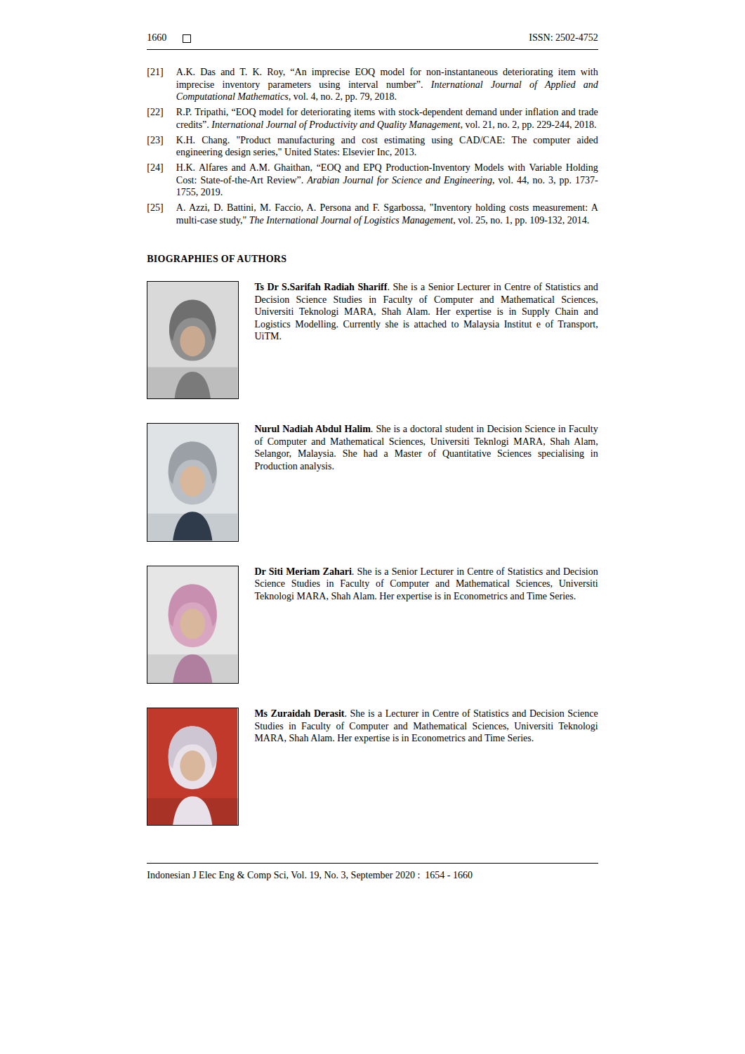1660
ISSN: 2502-4752
[21] A.K. Das and T. K. Roy, “An imprecise EOQ model for non-instantaneous deteriorating item with imprecise inventory parameters using interval number”. International Journal of Applied and Computational Mathematics, vol. 4, no. 2, pp. 79, 2018.
[22] R.P. Tripathi, “EOQ model for deteriorating items with stock-dependent demand under inflation and trade credits”. International Journal of Productivity and Quality Management, vol. 21, no. 2, pp. 229-244, 2018.
[23] K.H. Chang. "Product manufacturing and cost estimating using CAD/CAE: The computer aided engineering design series," United States: Elsevier Inc, 2013.
[24] H.K. Alfares and A.M. Ghaithan, “EOQ and EPQ Production-Inventory Models with Variable Holding Cost: State-of-the-Art Review”. Arabian Journal for Science and Engineering, vol. 44, no. 3, pp. 1737-1755, 2019.
[25] A. Azzi, D. Battini, M. Faccio, A. Persona and F. Sgarbossa, "Inventory holding costs measurement: A multi-case study," The International Journal of Logistics Management, vol. 25, no. 1, pp. 109-132, 2014.
BIOGRAPHIES OF AUTHORS
Ts Dr S.Sarifah Radiah Shariff. She is a Senior Lecturer in Centre of Statistics and Decision Science Studies in Faculty of Computer and Mathematical Sciences, Universiti Teknologi MARA, Shah Alam. Her expertise is in Supply Chain and Logistics Modelling. Currently she is attached to Malaysia Institut e of Transport, UiTM.
Nurul Nadiah Abdul Halim. She is a doctoral student in Decision Science in Faculty of Computer and Mathematical Sciences, Universiti Teknlogi MARA, Shah Alam, Selangor, Malaysia. She had a Master of Quantitative Sciences specialising in Production analysis.
Dr Siti Meriam Zahari. She is a Senior Lecturer in Centre of Statistics and Decision Science Studies in Faculty of Computer and Mathematical Sciences, Universiti Teknologi MARA, Shah Alam. Her expertise is in Econometrics and Time Series.
Ms Zuraidah Derasit. She is a Lecturer in Centre of Statistics and Decision Science Studies in Faculty of Computer and Mathematical Sciences, Universiti Teknologi MARA, Shah Alam. Her expertise is in Econometrics and Time Series.
Indonesian J Elec Eng & Comp Sci, Vol. 19, No. 3, September 2020 : 1654 - 1660